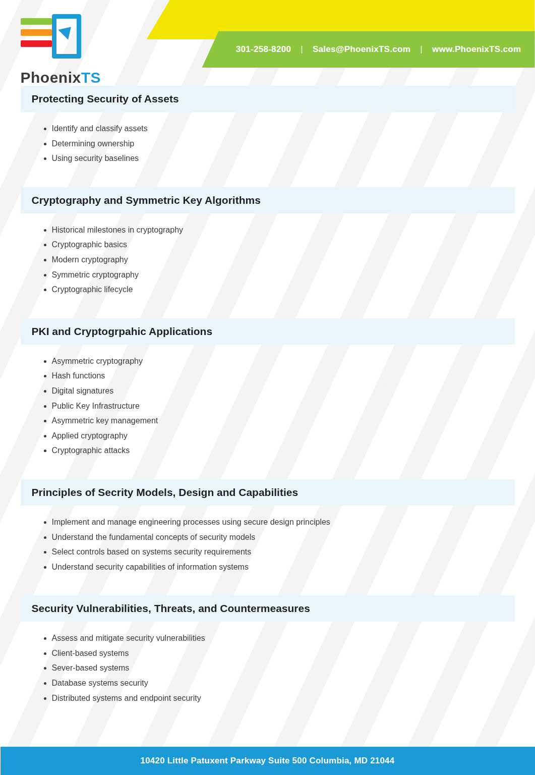301-258-8200 | Sales@PhoenixTS.com | www.PhoenixTS.com
PhoenixTS
Protecting Security of Assets
Identify and classify assets
Determining ownership
Using security baselines
Cryptography and Symmetric Key Algorithms
Historical milestones in cryptography
Cryptographic basics
Modern cryptography
Symmetric cryptography
Cryptographic lifecycle
PKI and Cryptogrpahic Applications
Asymmetric cryptography
Hash functions
Digital signatures
Public Key Infrastructure
Asymmetric key management
Applied cryptography
Cryptographic attacks
Principles of Secrity Models, Design and Capabilities
Implement and manage engineering processes using secure design principles
Understand the fundamental concepts of security models
Select controls based on systems security requirements
Understand security capabilities of information systems
Security Vulnerabilities, Threats, and Countermeasures
Assess and mitigate security vulnerabilities
Client-based systems
Sever-based systems
Database systems security
Distributed systems and endpoint security
10420 Little Patuxent Parkway Suite 500 Columbia, MD 21044